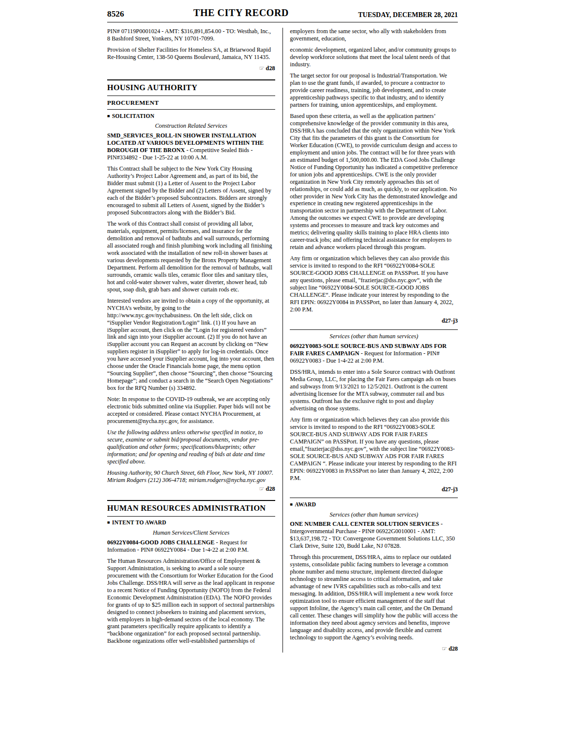8526
THE CITY RECORD
TUESDAY, DECEMBER 28, 2021
PIN# 07119P0001024 - AMT: $316,891,854.00 - TO: Westhab, Inc., 8 Bashford Street, Yonkers, NY 10701-7099.
Provision of Shelter Facilities for Homeless SA, at Briarwood Rapid Re-Housing Center, 138-50 Queens Boulevard, Jamaica, NY 11435.
☞ d28
HOUSING AUTHORITY
PROCUREMENT
SOLICITATION
Construction Related Services
SMD_SERVICES_ROLL-IN SHOWER INSTALLATION LOCATED AT VARIOUS DEVELOPMENTS WITHIN THE BOROUGH OF THE BRONX - Competitive Sealed Bids - PIN#334892 - Due 1-25-22 at 10:00 A.M.
This Contract shall be subject to the New York City Housing Authority’s Project Labor Agreement and, as part of its bid, the Bidder must submit (1) a Letter of Assent to the Project Labor Agreement signed by the Bidder and (2) Letters of Assent, signed by each of the Bidder’s proposed Subcontractors. Bidders are strongly encouraged to submit all Letters of Assent, signed by the Bidder’s proposed Subcontractors along with the Bidder’s Bid.
The work of this Contract shall consist of providing all labor, materials, equipment, permits/licenses, and insurance for the demolition and removal of bathtubs and wall surrounds, performing all associated rough and finish plumbing work including all finishing work associated with the installation of new roll-in shower bases at various developments requested by the Bronx Property Management Department. Perform all demolition for the removal of bathtubs, wall surrounds, ceramic walls tiles, ceramic floor tiles and sanitary tiles, hot and cold-water shower valves, water diverter, shower head, tub spout, soap dish, grab bars and shower curtain rods etc.
Interested vendors are invited to obtain a copy of the opportunity, at NYCHA’s website, by going to the http://www.nyc.gov/nychabusiness. On the left side, click on “iSupplier Vendor Registration/Login” link. (1) If you have an iSupplier account, then click on the “Login for registered vendors” link and sign into your iSupplier account. (2) If you do not have an iSupplier account you can Request an account by clicking on “New suppliers register in iSupplier” to apply for log-in credentials. Once you have accessed your iSupplier account, log into your account, then choose under the Oracle Financials home page, the menu option “Sourcing Supplier”, then choose “Sourcing”, then choose “Sourcing Homepage”; and conduct a search in the “Search Open Negotiations” box for the RFQ Number (s) 334892.
Note: In response to the COVID-19 outbreak, we are accepting only electronic bids submitted online via iSupplier. Paper bids will not be accepted or considered. Please contact NYCHA Procurement, at procurement@nycha.nyc.gov, for assistance.
Use the following address unless otherwise specified in notice, to secure, examine or submit bid/proposal documents, vendor pre-qualification and other forms; specifications/blueprints; other information; and for opening and reading of bids at date and time specified above.
Housing Authority, 90 Church Street, 6th Floor, New York, NY 10007. Miriam Rodgers (212) 306-4718; miriam.rodgers@nycha.nyc.gov
☞ d28
HUMAN RESOURCES ADMINISTRATION
INTENT TO AWARD
Human Services/Client Services
06922Y0084-GOOD JOBS CHALLENGE - Request for Information - PIN# 06922Y0084 - Due 1-4-22 at 2:00 P.M.
The Human Resources Administration/Office of Employment & Support Administration, is seeking to award a sole source procurement with the Consortium for Worker Education for the Good Jobs Challenge. DSS/HRA will serve as the lead applicant in response to a recent Notice of Funding Opportunity (NOFO) from the Federal Economic Development Administration (EDA). The NOFO provides for grants of up to $25 million each in support of sectoral partnerships designed to connect jobseekers to training and placement services, with employers in high-demand sectors of the local economy. The grant parameters specifically require applicants to identify a “backbone organization” for each proposed sectoral partnership. Backbone organizations offer well-established partnerships of employers from the same sector, who ally with stakeholders from government, education,
economic development, organized labor, and/or community groups to develop workforce solutions that meet the local talent needs of that industry.
The target sector for our proposal is Industrial/Transportation. We plan to use the grant funds, if awarded, to procure a contractor to provide career readiness, training, job development, and to create apprenticeship pathways specific to that industry, and to identify partners for training, union apprenticeships, and employment.
Based upon these criteria, as well as the application partners’ comprehensive knowledge of the provider community in this area, DSS/HRA has concluded that the only organization within New York City that fits the parameters of this grant is the Consortium for Worker Education (CWE), to provide curriculum design and access to employment and union jobs. The contract will be for three years with an estimated budget of 1,500,000.00. The EDA Good Jobs Challenge Notice of Funding Opportunity has indicated a competitive preference for union jobs and apprenticeships. CWE is the only provider organization in New York City remotely approaches this set of relationships, or could add as much, as quickly, to our application. No other provider in New York City has the demonstrated knowledge and experience in creating new registered apprenticeships in the transportation sector in partnership with the Department of Labor. Among the outcomes we expect CWE to provide are developing systems and processes to measure and track key outcomes and metrics; delivering quality skills training to place HRA clients into career-track jobs; and offering technical assistance for employers to retain and advance workers placed through this program.
Any firm or organization which believes they can also provide this service is invited to respond to the RFI “06922Y0084-SOLE SOURCE-GOOD JOBS CHALLENGE on PASSPort. If you have any questions, please email, "frazierjac@dss.nyc.gov”, with the subject line “06922Y0084-SOLE SOURCE-GOOD JOBS CHALLENGE“. Please indicate your interest by responding to the RFI EPIN: 06922Y0084 in PASSPort, no later than January 4, 2022, 2:00 P.M.
d27-j3
Services (other than human services)
06922Y0083-SOLE SOURCE-BUS AND SUBWAY ADS FOR FAIR FARES CAMPAIGN - Request for Information - PIN# 06922Y0083 - Due 1-4-22 at 2:00 P.M.
DSS/HRA, intends to enter into a Sole Source contract with Outfront Media Group, LLC, for placing the Fair Fares campaign ads on buses and subways from 9/13/2021 to 12/5/2021. Outfront is the current advertising licensee for the MTA subway, commuter rail and bus systems. Outfront has the exclusive right to post and display advertising on those systems.
Any firm or organization which believes they can also provide this service is invited to respond to the RFI “06922Y0083-SOLE SOURCE-BUS AND SUBWAY ADS FOR FAIR FARES CAMPAIGN” on PASSPort. If you have any questions, please email,”frazierjac@dss.nyc.gov”, with the subject line “06922Y0083-SOLE SOURCE-BUS AND SUBWAY ADS FOR FAIR FARES CAMPAIGN “. Please indicate your interest by responding to the RFI EPIN: 06922Y0083 in PASSPort no later than January 4, 2022, 2:00 P.M.
d27-j3
AWARD
Services (other than human services)
ONE NUMBER CALL CENTER SOLUTION SERVICES - Intergovernmental Purchase - PIN# 06922G0010001 - AMT: $13,637,198.72 - TO: Convergeone Government Solutions LLC, 350 Clark Drive, Suite 120, Budd Lake, NJ 07828.
Through this procurement, DSS/HRA, aims to replace our outdated systems, consolidate public facing numbers to leverage a common phone number and menu structure, implement directed dialogue technology to streamline access to critical information, and take advantage of new IVRS capabilities such as robo-calls and text messaging. In addition, DSS/HRA will implement a new work force optimization tool to ensure efficient management of the staff that support Infoline, the Agency’s main call center, and the On Demand call center. These changes will simplify how the public will access the information they need about agency services and benefits, improve language and disability access, and provide flexible and current technology to support the Agency’s evolving needs.
☞ d28